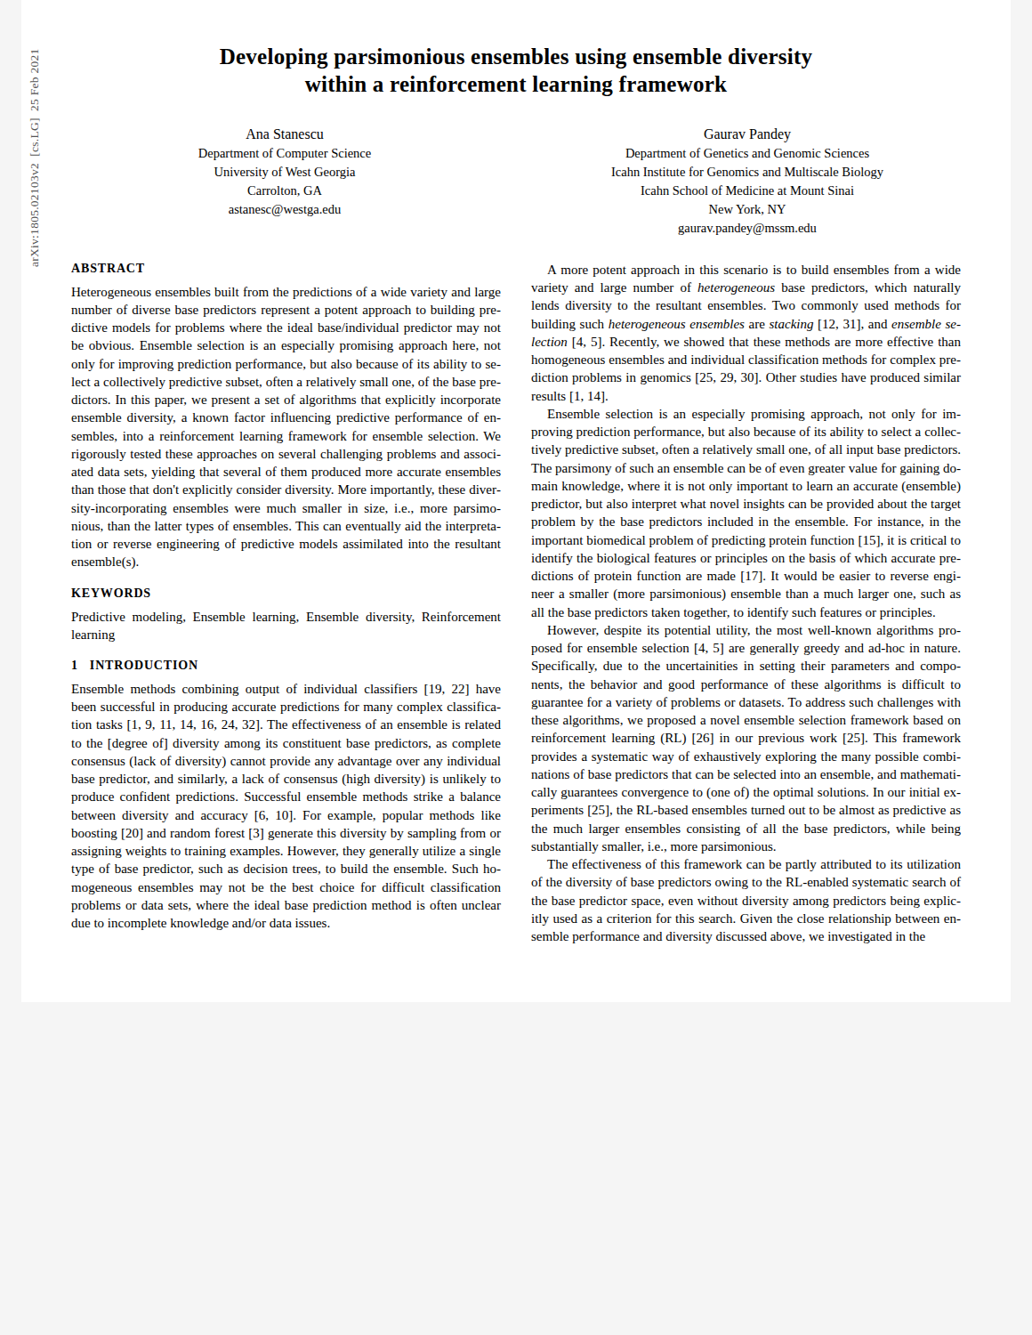arXiv:1805.02103v2 [cs.LG] 25 Feb 2021
Developing parsimonious ensembles using ensemble diversity
within a reinforcement learning framework
Ana Stanescu
Department of Computer Science
University of West Georgia
Carrolton, GA
astanesc@westga.edu
Gaurav Pandey
Department of Genetics and Genomic Sciences
Icahn Institute for Genomics and Multiscale Biology
Icahn School of Medicine at Mount Sinai
New York, NY
gaurav.pandey@mssm.edu
ABSTRACT
Heterogeneous ensembles built from the predictions of a wide variety and large number of diverse base predictors represent a potent approach to building predictive models for problems where the ideal base/individual predictor may not be obvious. Ensemble selection is an especially promising approach here, not only for improving prediction performance, but also because of its ability to select a collectively predictive subset, often a relatively small one, of the base predictors. In this paper, we present a set of algorithms that explicitly incorporate ensemble diversity, a known factor influencing predictive performance of ensembles, into a reinforcement learning framework for ensemble selection. We rigorously tested these approaches on several challenging problems and associated data sets, yielding that several of them produced more accurate ensembles than those that don't explicitly consider diversity. More importantly, these diversity-incorporating ensembles were much smaller in size, i.e., more parsimonious, than the latter types of ensembles. This can eventually aid the interpretation or reverse engineering of predictive models assimilated into the resultant ensemble(s).
KEYWORDS
Predictive modeling, Ensemble learning, Ensemble diversity, Reinforcement learning
1 INTRODUCTION
Ensemble methods combining output of individual classifiers [19, 22] have been successful in producing accurate predictions for many complex classification tasks [1, 9, 11, 14, 16, 24, 32]. The effectiveness of an ensemble is related to the [degree of] diversity among its constituent base predictors, as complete consensus (lack of diversity) cannot provide any advantage over any individual base predictor, and similarly, a lack of consensus (high diversity) is unlikely to produce confident predictions. Successful ensemble methods strike a balance between diversity and accuracy [6, 10]. For example, popular methods like boosting [20] and random forest [3] generate this diversity by sampling from or assigning weights to training examples. However, they generally utilize a single type of base predictor, such as decision trees, to build the ensemble. Such homogeneous ensembles may not be the best choice for difficult classification problems or data sets, where the ideal base prediction method is often unclear due to incomplete knowledge and/or data issues.
A more potent approach in this scenario is to build ensembles from a wide variety and large number of heterogeneous base predictors, which naturally lends diversity to the resultant ensembles. Two commonly used methods for building such heterogeneous ensembles are stacking [12, 31], and ensemble selection [4, 5]. Recently, we showed that these methods are more effective than homogeneous ensembles and individual classification methods for complex prediction problems in genomics [25, 29, 30]. Other studies have produced similar results [1, 14].
Ensemble selection is an especially promising approach, not only for improving prediction performance, but also because of its ability to select a collectively predictive subset, often a relatively small one, of all input base predictors. The parsimony of such an ensemble can be of even greater value for gaining domain knowledge, where it is not only important to learn an accurate (ensemble) predictor, but also interpret what novel insights can be provided about the target problem by the base predictors included in the ensemble. For instance, in the important biomedical problem of predicting protein function [15], it is critical to identify the biological features or principles on the basis of which accurate predictions of protein function are made [17]. It would be easier to reverse engineer a smaller (more parsimonious) ensemble than a much larger one, such as all the base predictors taken together, to identify such features or principles.
However, despite its potential utility, the most well-known algorithms proposed for ensemble selection [4, 5] are generally greedy and ad-hoc in nature. Specifically, due to the uncertainities in setting their parameters and components, the behavior and good performance of these algorithms is difficult to guarantee for a variety of problems or datasets. To address such challenges with these algorithms, we proposed a novel ensemble selection framework based on reinforcement learning (RL) [26] in our previous work [25]. This framework provides a systematic way of exhaustively exploring the many possible combinations of base predictors that can be selected into an ensemble, and mathematically guarantees convergence to (one of) the optimal solutions. In our initial experiments [25], the RL-based ensembles turned out to be almost as predictive as the much larger ensembles consisting of all the base predictors, while being substantially smaller, i.e., more parsimonious.
The effectiveness of this framework can be partly attributed to its utilization of the diversity of base predictors owing to the RL-enabled systematic search of the base predictor space, even without diversity among predictors being explicitly used as a criterion for this search. Given the close relationship between ensemble performance and diversity discussed above, we investigated in the